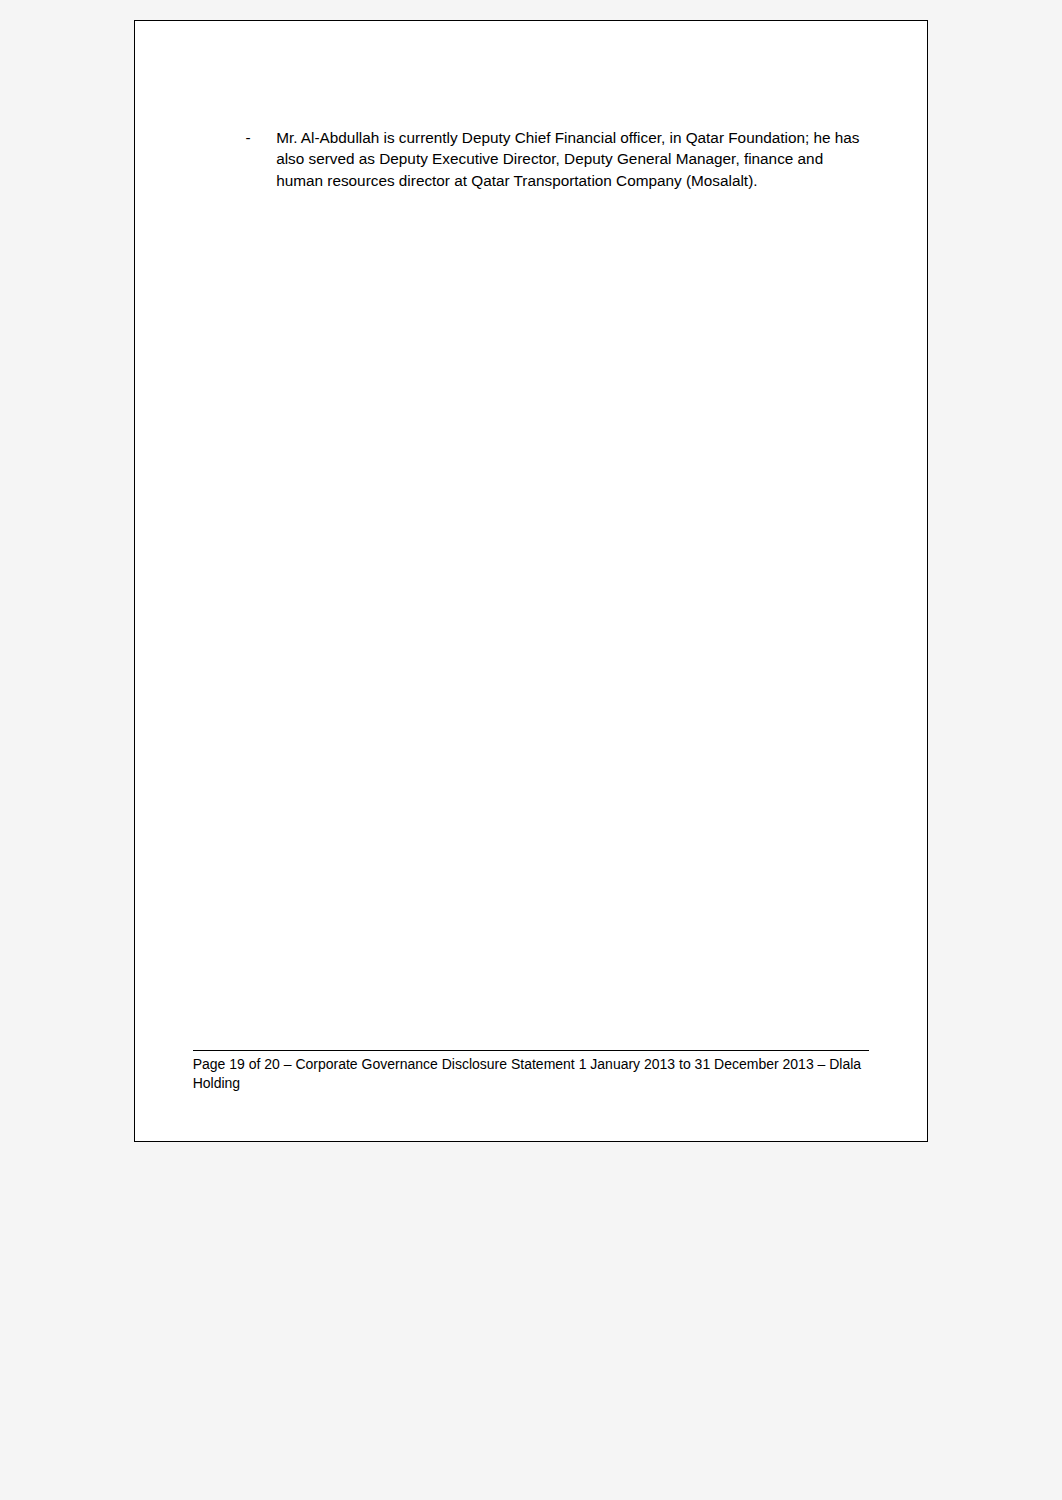Mr. Al-Abdullah is currently Deputy Chief Financial officer, in Qatar Foundation; he has also served as Deputy Executive Director, Deputy General Manager, finance and human resources director at Qatar Transportation Company (Mosalalt).
Page 19 of 20 – Corporate Governance Disclosure Statement 1 January 2013 to 31 December 2013 – Dlala Holding